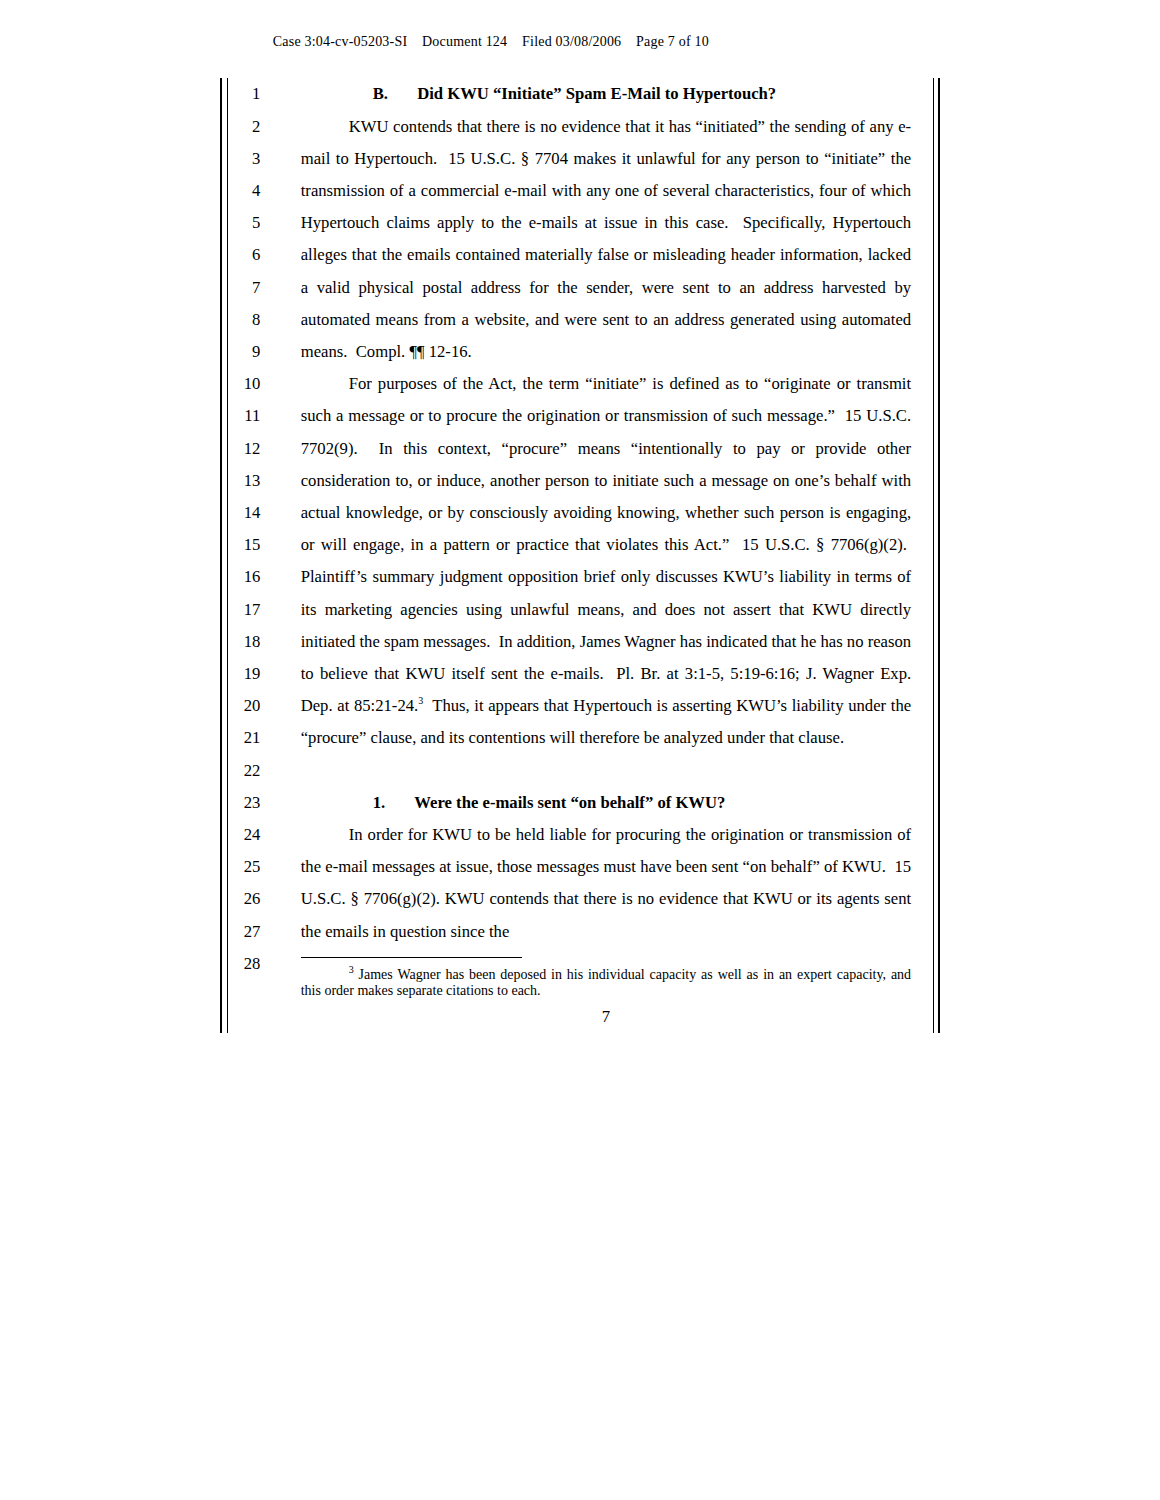Case 3:04-cv-05203-SI Document 124 Filed 03/08/2006 Page 7 of 10
1
2
3
4
5
6
7
8
9
10
11
12
13
14
15
16
17
18
19
20
21
22
23
24
25
26
27
28
B. Did KWU “Initiate” Spam E-Mail to Hypertouch?
KWU contends that there is no evidence that it has “initiated” the sending of any e-mail to Hypertouch. 15 U.S.C. § 7704 makes it unlawful for any person to “initiate” the transmission of a commercial e-mail with any one of several characteristics, four of which Hypertouch claims apply to the e-mails at issue in this case. Specifically, Hypertouch alleges that the emails contained materially false or misleading header information, lacked a valid physical postal address for the sender, were sent to an address harvested by automated means from a website, and were sent to an address generated using automated means. Compl. ¶¶ 12-16.
For purposes of the Act, the term “initiate” is defined as to “originate or transmit such a message or to procure the origination or transmission of such message.” 15 U.S.C. 7702(9). In this context, “procure” means “intentionally to pay or provide other consideration to, or induce, another person to initiate such a message on one’s behalf with actual knowledge, or by consciously avoiding knowing, whether such person is engaging, or will engage, in a pattern or practice that violates this Act.” 15 U.S.C. § 7706(g)(2). Plaintiff’s summary judgment opposition brief only discusses KWU’s liability in terms of its marketing agencies using unlawful means, and does not assert that KWU directly initiated the spam messages. In addition, James Wagner has indicated that he has no reason to believe that KWU itself sent the e-mails. Pl. Br. at 3:1-5, 5:19-6:16; J. Wagner Exp. Dep. at 85:21-24.3 Thus, it appears that Hypertouch is asserting KWU’s liability under the “procure” clause, and its contentions will therefore be analyzed under that clause.
1. Were the e-mails sent “on behalf” of KWU?
In order for KWU to be held liable for procuring the origination or transmission of the e-mail messages at issue, those messages must have been sent “on behalf” of KWU. 15 U.S.C. § 7706(g)(2). KWU contends that there is no evidence that KWU or its agents sent the emails in question since the
3 James Wagner has been deposed in his individual capacity as well as in an expert capacity, and this order makes separate citations to each.
7